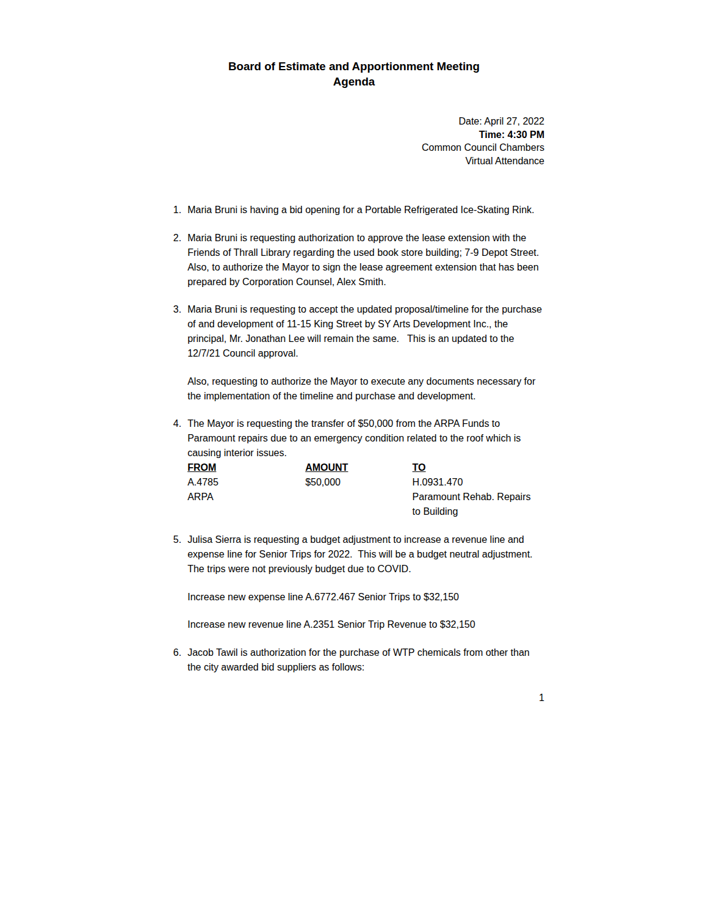Board of Estimate and Apportionment Meeting
Agenda
Date: April 27, 2022
Time: 4:30 PM
Common Council Chambers
Virtual Attendance
Maria Bruni is having a bid opening for a Portable Refrigerated Ice-Skating Rink.
Maria Bruni is requesting authorization to approve the lease extension with the Friends of Thrall Library regarding the used book store building; 7-9 Depot Street. Also, to authorize the Mayor to sign the lease agreement extension that has been prepared by Corporation Counsel, Alex Smith.
Maria Bruni is requesting to accept the updated proposal/timeline for the purchase of and development of 11-15 King Street by SY Arts Development Inc., the principal, Mr. Jonathan Lee will remain the same. This is an updated to the 12/7/21 Council approval.
Also, requesting to authorize the Mayor to execute any documents necessary for the implementation of the timeline and purchase and development.
The Mayor is requesting the transfer of $50,000 from the ARPA Funds to Paramount repairs due to an emergency condition related to the roof which is causing interior issues.
| FROM | AMOUNT | TO |
| --- | --- | --- |
| A.4785 | $50,000 | H.0931.470 |
| ARPA | | Paramount Rehab. Repairs to Building |
Julisa Sierra is requesting a budget adjustment to increase a revenue line and expense line for Senior Trips for 2022. This will be a budget neutral adjustment. The trips were not previously budget due to COVID.
Increase new expense line A.6772.467 Senior Trips to $32,150
Increase new revenue line A.2351 Senior Trip Revenue to $32,150
Jacob Tawil is authorization for the purchase of WTP chemicals from other than the city awarded bid suppliers as follows:
1